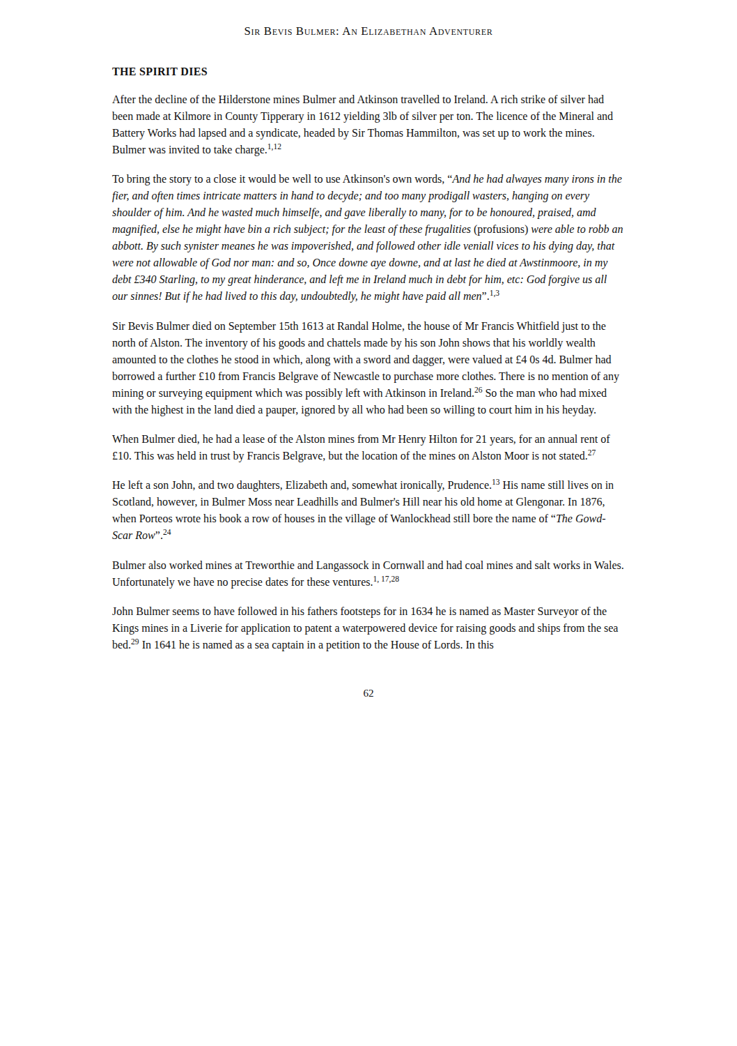Sir Bevis Bulmer: An Elizabethan Adventurer
The Spirit Dies
After the decline of the Hilderstone mines Bulmer and Atkinson travelled to Ireland. A rich strike of silver had been made at Kilmore in County Tipperary in 1612 yielding 3lb of silver per ton. The licence of the Mineral and Battery Works had lapsed and a syndicate, headed by Sir Thomas Hammilton, was set up to work the mines. Bulmer was invited to take charge.1,12
To bring the story to a close it would be well to use Atkinson's own words, “And he had alwayes many irons in the fier, and often times intricate matters in hand to decyde; and too many prodigall wasters, hanging on every shoulder of him. And he wasted much himselfe, and gave liberally to many, for to be honoured, praised, amd magnified, else he might have bin a rich subject; for the least of these frugalities (profusions) were able to robb an abbott. By such synister meanes he was impoverished, and followed other idle veniall vices to his dying day, that were not allowable of God nor man: and so, Once downe aye downe, and at last he died at Awstinmoore, in my debt £340 Starling, to my great hinderance, and left me in Ireland much in debt for him, etc: God forgive us all our sinnes! But if he had lived to this day, undoubtedly, he might have paid all men”.1,3
Sir Bevis Bulmer died on September 15th 1613 at Randal Holme, the house of Mr Francis Whitfield just to the north of Alston. The inventory of his goods and chattels made by his son John shows that his worldly wealth amounted to the clothes he stood in which, along with a sword and dagger, were valued at £4 0s 4d. Bulmer had borrowed a further £10 from Francis Belgrave of Newcastle to purchase more clothes. There is no mention of any mining or surveying equipment which was possibly left with Atkinson in Ireland.26 So the man who had mixed with the highest in the land died a pauper, ignored by all who had been so willing to court him in his heyday.
When Bulmer died, he had a lease of the Alston mines from Mr Henry Hilton for 21 years, for an annual rent of £10. This was held in trust by Francis Belgrave, but the location of the mines on Alston Moor is not stated.27
He left a son John, and two daughters, Elizabeth and, somewhat ironically, Prudence.13 His name still lives on in Scotland, however, in Bulmer Moss near Leadhills and Bulmer's Hill near his old home at Glengonar. In 1876, when Porteos wrote his book a row of houses in the village of Wanlockhead still bore the name of “The Gowd-Scar Row”.24
Bulmer also worked mines at Treworthie and Langassock in Cornwall and had coal mines and salt works in Wales. Unfortunately we have no precise dates for these ventures.1, 17,28
John Bulmer seems to have followed in his fathers footsteps for in 1634 he is named as Master Surveyor of the Kings mines in a Liverie for application to patent a waterpowered device for raising goods and ships from the sea bed.29 In 1641 he is named as a sea captain in a petition to the House of Lords. In this
62